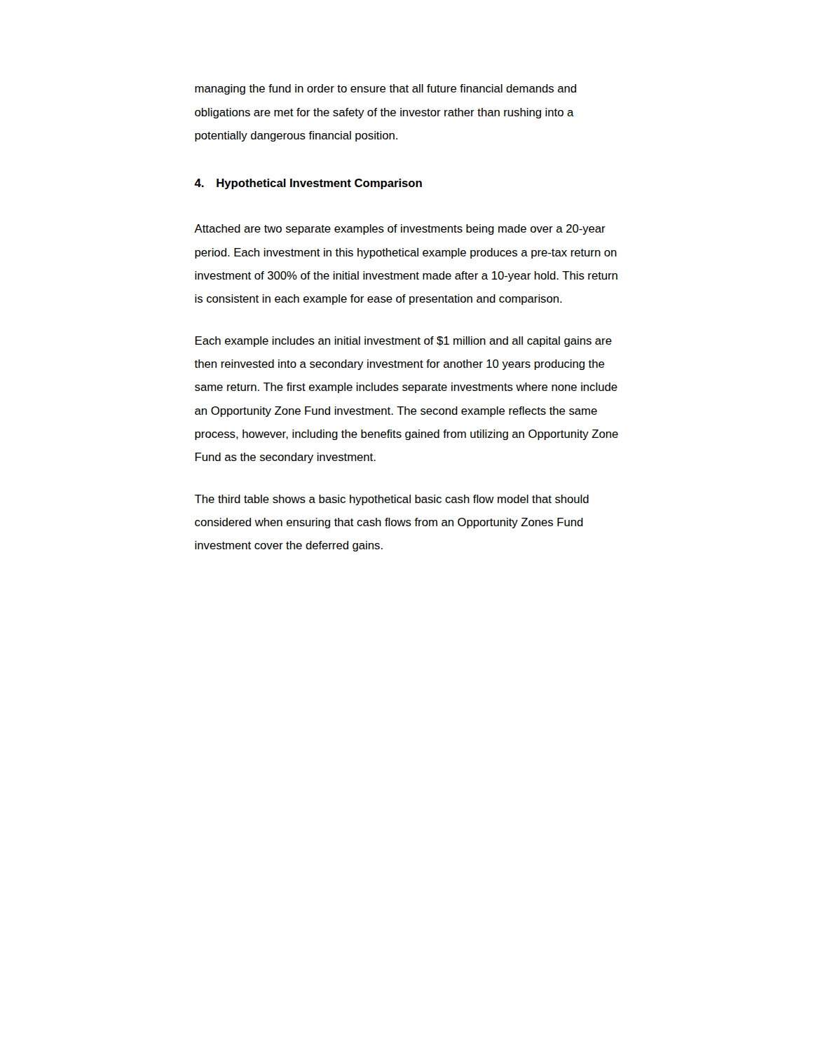managing the fund in order to ensure that all future financial demands and obligations are met for the safety of the investor rather than rushing into a potentially dangerous financial position.
4. Hypothetical Investment Comparison
Attached are two separate examples of investments being made over a 20-year period. Each investment in this hypothetical example produces a pre-tax return on investment of 300% of the initial investment made after a 10-year hold. This return is consistent in each example for ease of presentation and comparison.
Each example includes an initial investment of $1 million and all capital gains are then reinvested into a secondary investment for another 10 years producing the same return. The first example includes separate investments where none include an Opportunity Zone Fund investment. The second example reflects the same process, however, including the benefits gained from utilizing an Opportunity Zone Fund as the secondary investment.
The third table shows a basic hypothetical basic cash flow model that should considered when ensuring that cash flows from an Opportunity Zones Fund investment cover the deferred gains.